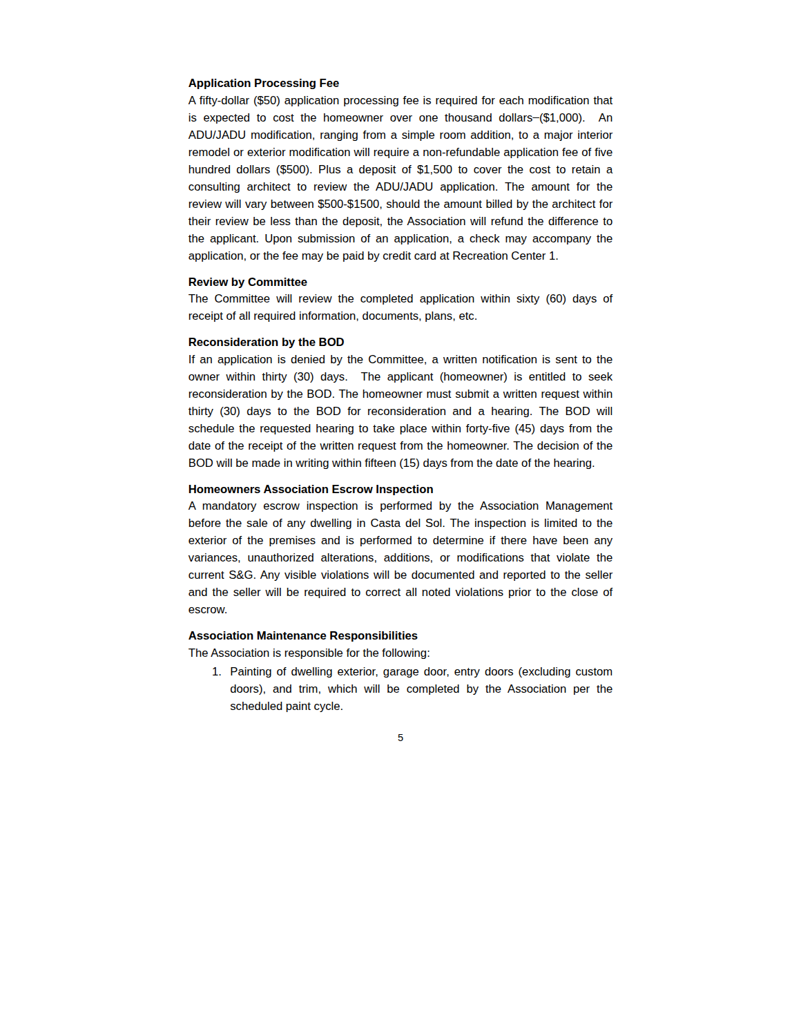Application Processing Fee
A fifty-dollar ($50) application processing fee is required for each modification that is expected to cost the homeowner over one thousand dollars ($1,000). An ADU/JADU modification, ranging from a simple room addition, to a major interior remodel or exterior modification will require a non-refundable application fee of five hundred dollars ($500). Plus a deposit of $1,500 to cover the cost to retain a consulting architect to review the ADU/JADU application. The amount for the review will vary between $500-$1500, should the amount billed by the architect for their review be less than the deposit, the Association will refund the difference to the applicant. Upon submission of an application, a check may accompany the application, or the fee may be paid by credit card at Recreation Center 1.
Review by Committee
The Committee will review the completed application within sixty (60) days of receipt of all required information, documents, plans, etc.
Reconsideration by the BOD
If an application is denied by the Committee, a written notification is sent to the owner within thirty (30) days. The applicant (homeowner) is entitled to seek reconsideration by the BOD. The homeowner must submit a written request within thirty (30) days to the BOD for reconsideration and a hearing. The BOD will schedule the requested hearing to take place within forty-five (45) days from the date of the receipt of the written request from the homeowner. The decision of the BOD will be made in writing within fifteen (15) days from the date of the hearing.
Homeowners Association Escrow Inspection
A mandatory escrow inspection is performed by the Association Management before the sale of any dwelling in Casta del Sol. The inspection is limited to the exterior of the premises and is performed to determine if there have been any variances, unauthorized alterations, additions, or modifications that violate the current S&G. Any visible violations will be documented and reported to the seller and the seller will be required to correct all noted violations prior to the close of escrow.
Association Maintenance Responsibilities
The Association is responsible for the following:
Painting of dwelling exterior, garage door, entry doors (excluding custom doors), and trim, which will be completed by the Association per the scheduled paint cycle.
5